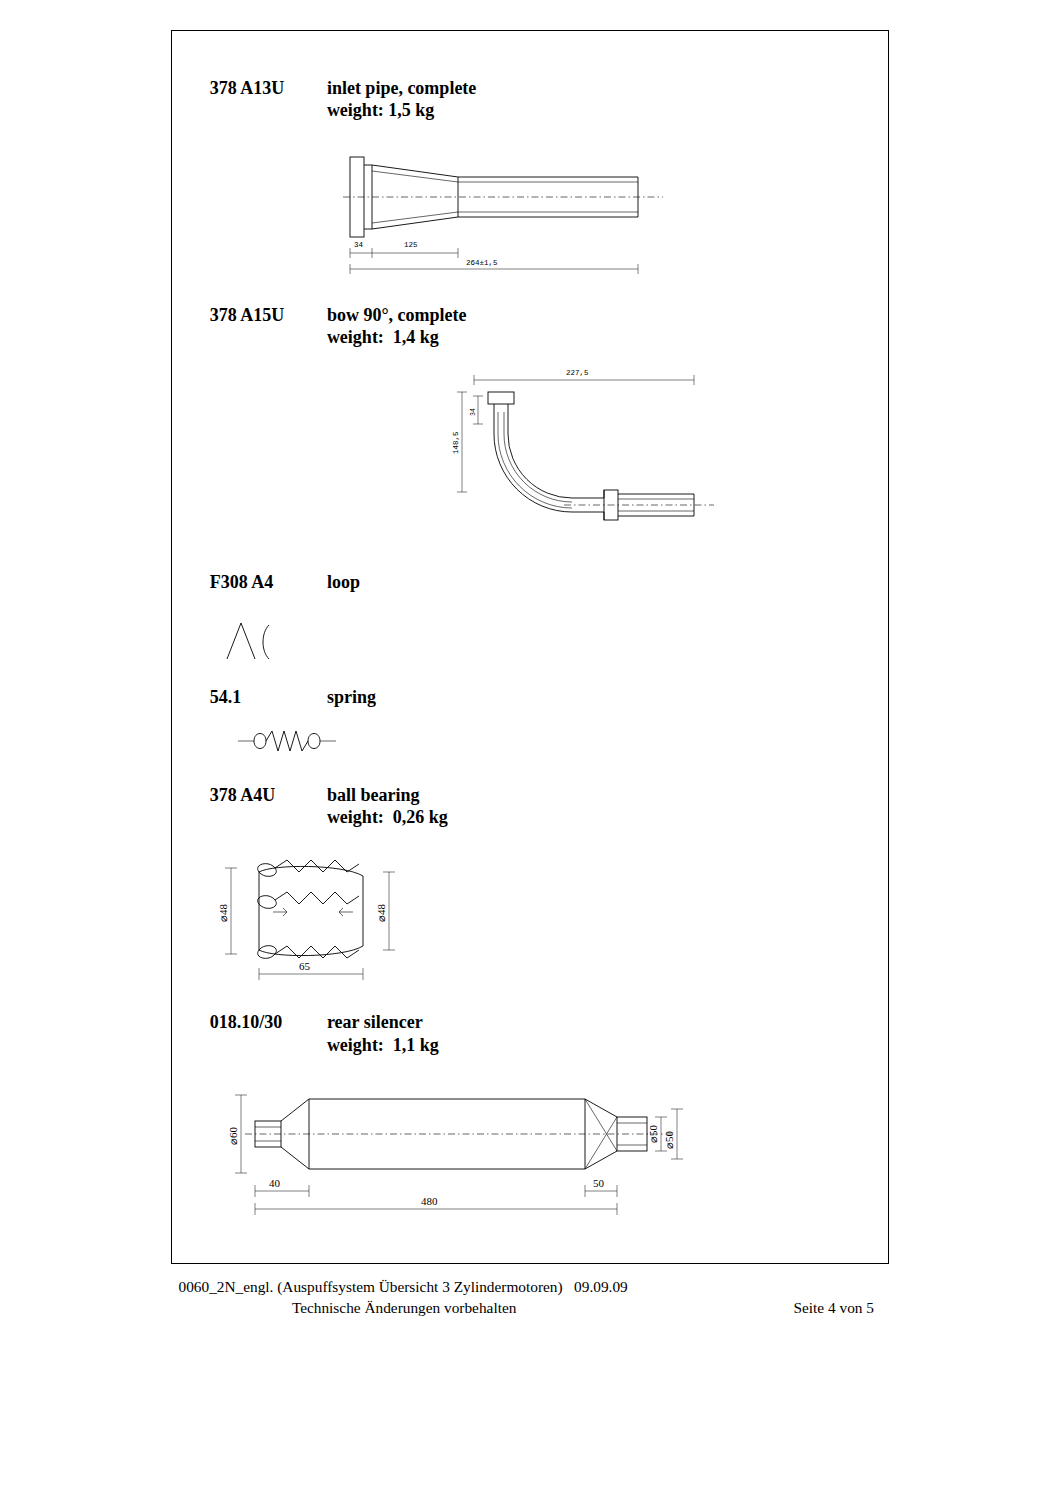378 A13U
inlet pipe, complete
weight: 1,5 kg
34 125 264±1,5
378 A15U
bow 90°, complete
weight: 1,4 kg
227,5 148,5 34
F308 A4
loop
54.1
spring
378 A4U
ball bearing
weight: 0,26 kg
⌀48 ⌀48 65
018.10/30
rear silencer
weight: 1,1 kg
⌀60 ⌀50 ⌀50 40 480 50
0060_2N_engl. (Auspuffsystem Übersicht 3 Zylindermotoren) 09.09.09
Technische Änderungen vorbehalten Seite 4 von 5